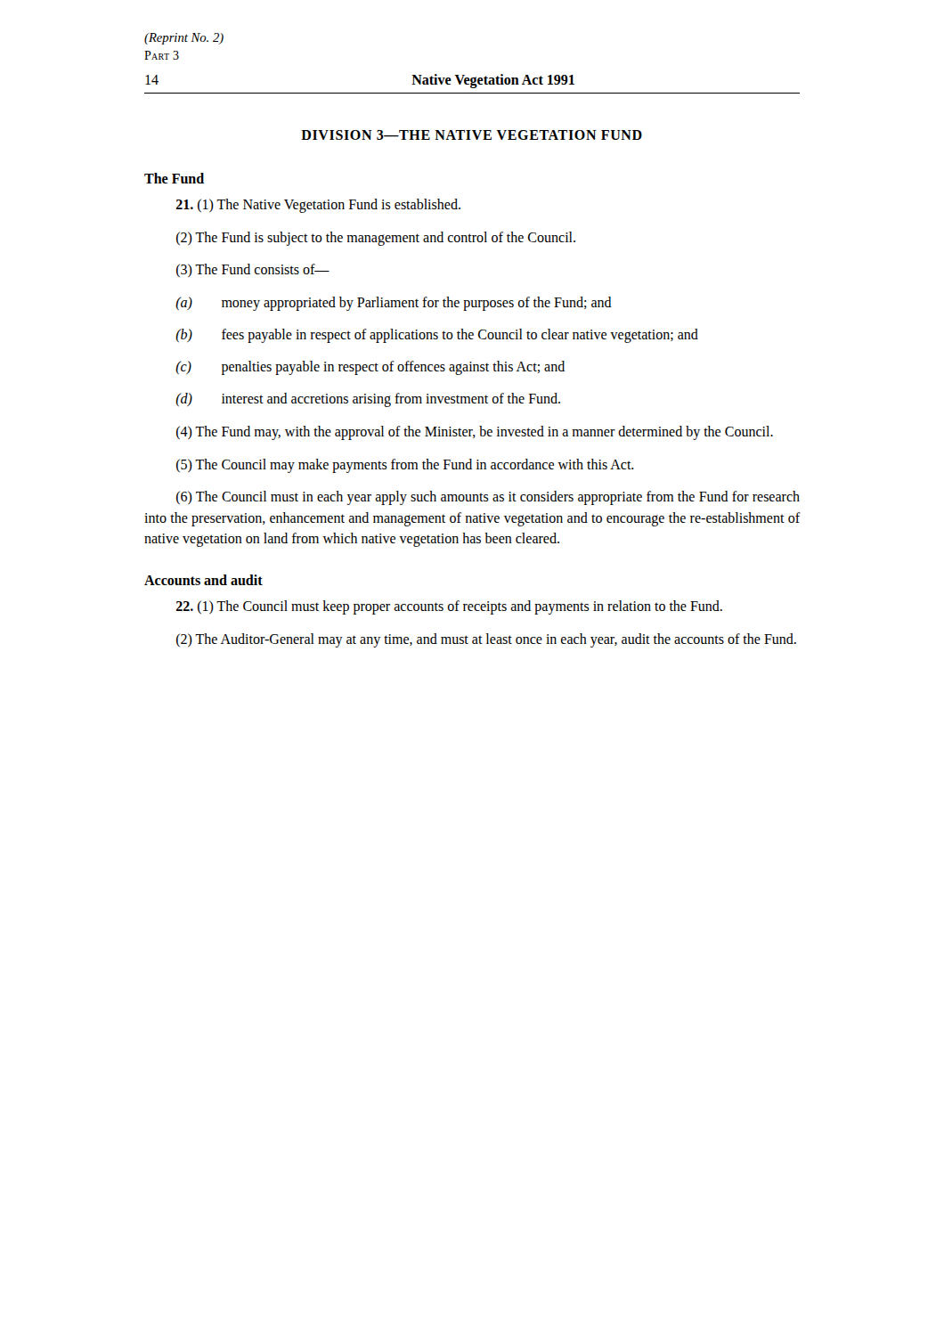(Reprint No. 2)
Part 3
14 Native Vegetation Act 1991
Division 3—The Native Vegetation Fund
The Fund
21. (1) The Native Vegetation Fund is established.
(2) The Fund is subject to the management and control of the Council.
(3) The Fund consists of—
(a) money appropriated by Parliament for the purposes of the Fund; and
(b) fees payable in respect of applications to the Council to clear native vegetation; and
(c) penalties payable in respect of offences against this Act; and
(d) interest and accretions arising from investment of the Fund.
(4) The Fund may, with the approval of the Minister, be invested in a manner determined by the Council.
(5) The Council may make payments from the Fund in accordance with this Act.
(6) The Council must in each year apply such amounts as it considers appropriate from the Fund for research into the preservation, enhancement and management of native vegetation and to encourage the re-establishment of native vegetation on land from which native vegetation has been cleared.
Accounts and audit
22. (1) The Council must keep proper accounts of receipts and payments in relation to the Fund.
(2) The Auditor-General may at any time, and must at least once in each year, audit the accounts of the Fund.